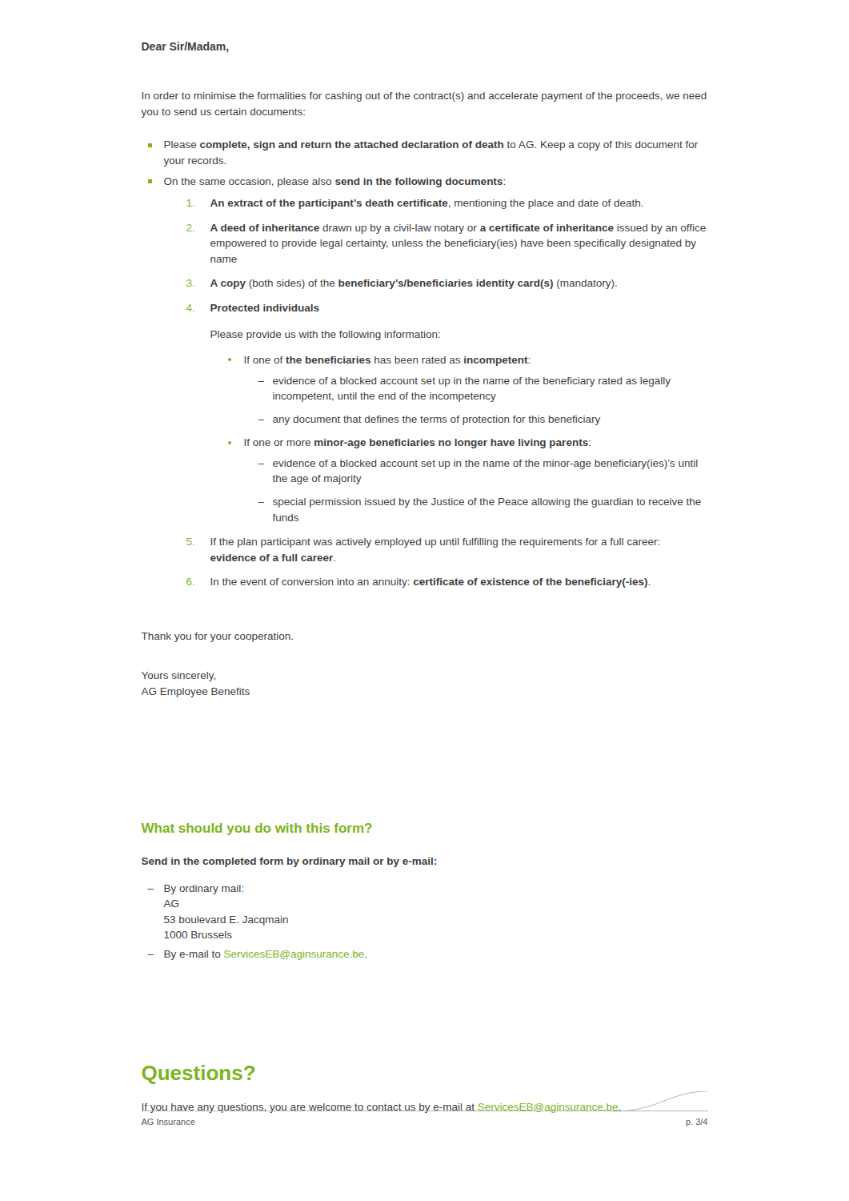Dear Sir/Madam,
In order to minimise the formalities for cashing out of the contract(s) and accelerate payment of the proceeds, we need you to send us certain documents:
Please complete, sign and return the attached declaration of death to AG. Keep a copy of this document for your records.
On the same occasion, please also send in the following documents:
An extract of the participant’s death certificate, mentioning the place and date of death.
A deed of inheritance drawn up by a civil-law notary or a certificate of inheritance issued by an office empowered to provide legal certainty, unless the beneficiary(ies) have been specifically designated by name
A copy (both sides) of the beneficiary’s/beneficiaries identity card(s) (mandatory).
Protected individuals
Please provide us with the following information:
If one of the beneficiaries has been rated as incompetent:
evidence of a blocked account set up in the name of the beneficiary rated as legally incompetent, until the end of the incompetency
any document that defines the terms of protection for this beneficiary
If one or more minor-age beneficiaries no longer have living parents:
evidence of a blocked account set up in the name of the minor-age beneficiary(ies)’s until the age of majority
special permission issued by the Justice of the Peace allowing the guardian to receive the funds
If the plan participant was actively employed up until fulfilling the requirements for a full career: evidence of a full career.
In the event of conversion into an annuity: certificate of existence of the beneficiary(-ies).
Thank you for your cooperation.
Yours sincerely,
AG Employee Benefits
What should you do with this form?
Send in the completed form by ordinary mail or by e-mail:
By ordinary mail:
AG
53 boulevard E. Jacqmain
1000 Brussels
By e-mail to ServicesEB@aginsurance.be.
Questions?
If you have any questions, you are welcome to contact us by e-mail at ServicesEB@aginsurance.be.
AG Insurance
p. 3/4